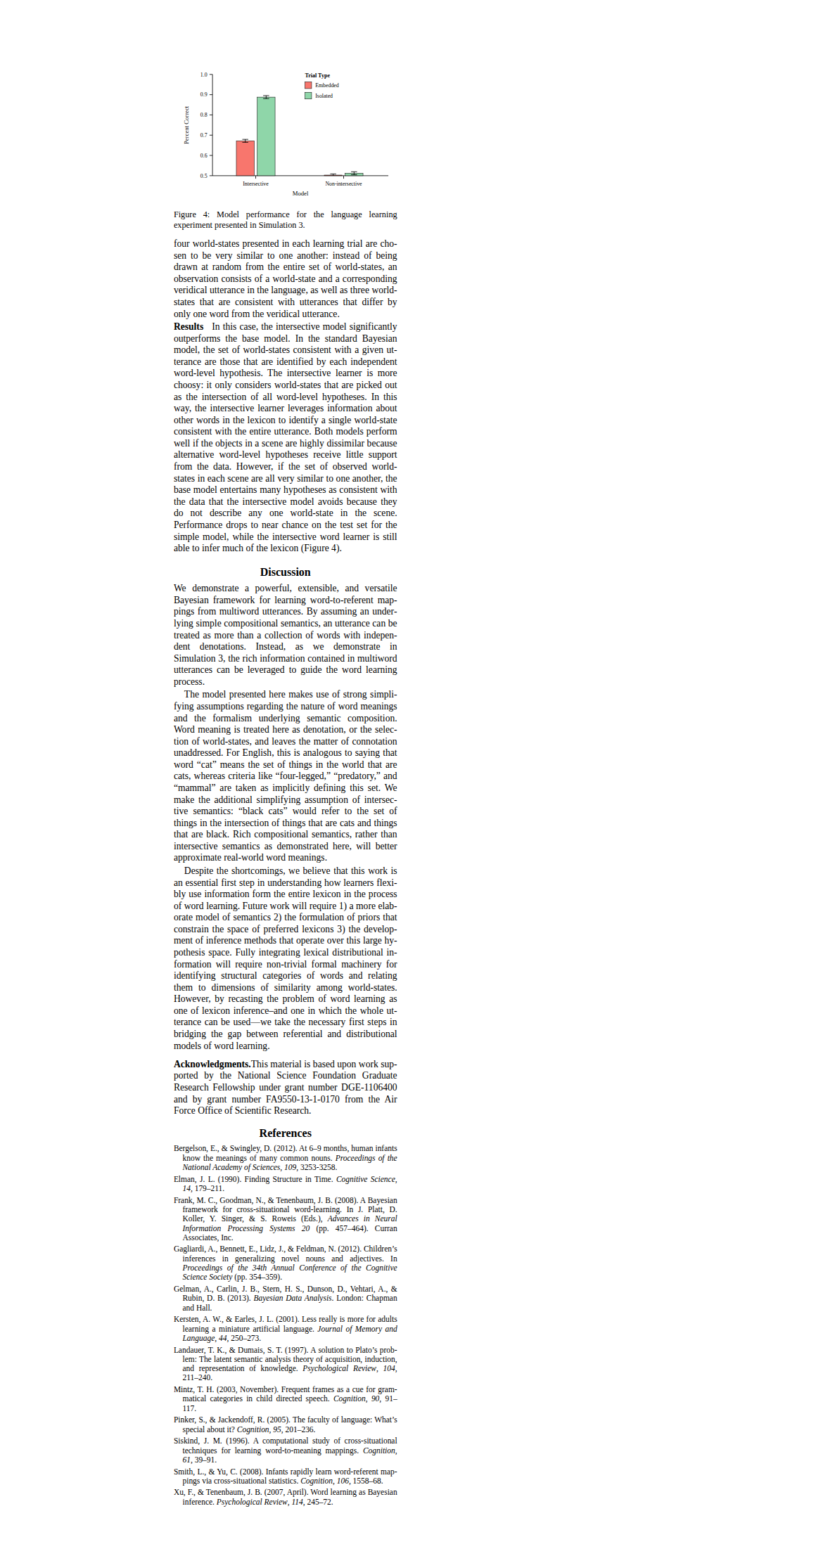0.5 0.6 0.7 0.8 0.9 1.0 Percent Correct Intersective Non-intersective Model Trial Type Embedded Isolated
Figure 4: Model performance for the language learning experiment presented in Simulation 3.
four world-states presented in each learning trial are chosen to be very similar to one another: instead of being drawn at random from the entire set of world-states, an observation consists of a world-state and a corresponding veridical utterance in the language, as well as three world-states that are consistent with utterances that differ by only one word from the veridical utterance.
Results In this case, the intersective model significantly outperforms the base model. In the standard Bayesian model, the set of world-states consistent with a given utterance are those that are identified by each independent word-level hypothesis. The intersective learner is more choosy: it only considers world-states that are picked out as the intersection of all word-level hypotheses. In this way, the intersective learner leverages information about other words in the lexicon to identify a single world-state consistent with the entire utterance. Both models perform well if the objects in a scene are highly dissimilar because alternative word-level hypotheses receive little support from the data. However, if the set of observed world-states in each scene are all very similar to one another, the base model entertains many hypotheses as consistent with the data that the intersective model avoids because they do not describe any one world-state in the scene. Performance drops to near chance on the test set for the simple model, while the intersective word learner is still able to infer much of the lexicon (Figure 4).
Discussion
We demonstrate a powerful, extensible, and versatile Bayesian framework for learning word-to-referent mappings from multiword utterances. By assuming an underlying simple compositional semantics, an utterance can be treated as more than a collection of words with independent denotations. Instead, as we demonstrate in Simulation 3, the rich information contained in multiword utterances can be leveraged to guide the word learning process.
The model presented here makes use of strong simplifying assumptions regarding the nature of word meanings and the formalism underlying semantic composition. Word meaning is treated here as denotation, or the selection of world-states, and leaves the matter of connotation unaddressed. For English, this is analogous to saying that word “cat” means the set of things in the world that are cats, whereas criteria like “four-legged,” “predatory,” and “mammal” are taken as implicitly defining this set. We make the additional simplifying assumption of intersective semantics: “black cats” would refer to the set of things in the intersection of things that are cats and things that are black. Rich compositional semantics, rather than intersective semantics as demonstrated here, will better approximate real-world word meanings.
Despite the shortcomings, we believe that this work is an essential first step in understanding how learners flexibly use information form the entire lexicon in the process of word learning. Future work will require 1) a more elaborate model of semantics 2) the formulation of priors that constrain the space of preferred lexicons 3) the development of inference methods that operate over this large hypothesis space. Fully integrating lexical distributional information will require non-trivial formal machinery for identifying structural categories of words and relating them to dimensions of similarity among world-states. However, by recasting the problem of word learning as one of lexicon inference–and one in which the whole utterance can be used—we take the necessary first steps in bridging the gap between referential and distributional models of word learning.
Acknowledgments. This material is based upon work supported by the National Science Foundation Graduate Research Fellowship under grant number DGE-1106400 and by grant number FA9550-13-1-0170 from the Air Force Office of Scientific Research.
References
Bergelson, E., & Swingley, D. (2012). At 6–9 months, human infants know the meanings of many common nouns. Proceedings of the National Academy of Sciences, 109, 3253-3258.
Elman, J. L. (1990). Finding Structure in Time. Cognitive Science, 14, 179–211.
Frank, M. C., Goodman, N., & Tenenbaum, J. B. (2008). A Bayesian framework for cross-situational word-learning. In J. Platt, D. Koller, Y. Singer, & S. Roweis (Eds.), Advances in Neural Information Processing Systems 20 (pp. 457–464). Curran Associates, Inc.
Gagliardi, A., Bennett, E., Lidz, J., & Feldman, N. (2012). Children’s inferences in generalizing novel nouns and adjectives. In Proceedings of the 34th Annual Conference of the Cognitive Science Society (pp. 354–359).
Gelman, A., Carlin, J. B., Stern, H. S., Dunson, D., Vehtari, A., & Rubin, D. B. (2013). Bayesian Data Analysis. London: Chapman and Hall.
Kersten, A. W., & Earles, J. L. (2001). Less really is more for adults learning a miniature artificial language. Journal of Memory and Language, 44, 250–273.
Landauer, T. K., & Dumais, S. T. (1997). A solution to Plato’s problem: The latent semantic analysis theory of acquisition, induction, and representation of knowledge. Psychological Review, 104, 211–240.
Mintz, T. H. (2003, November). Frequent frames as a cue for grammatical categories in child directed speech. Cognition, 90, 91–117.
Pinker, S., & Jackendoff, R. (2005). The faculty of language: What’s special about it? Cognition, 95, 201–236.
Siskind, J. M. (1996). A computational study of cross-situational techniques for learning word-to-meaning mappings. Cognition, 61, 39–91.
Smith, L., & Yu, C. (2008). Infants rapidly learn word-referent mappings via cross-situational statistics. Cognition, 106, 1558–68.
Xu, F., & Tenenbaum, J. B. (2007, April). Word learning as Bayesian inference. Psychological Review, 114, 245–72.